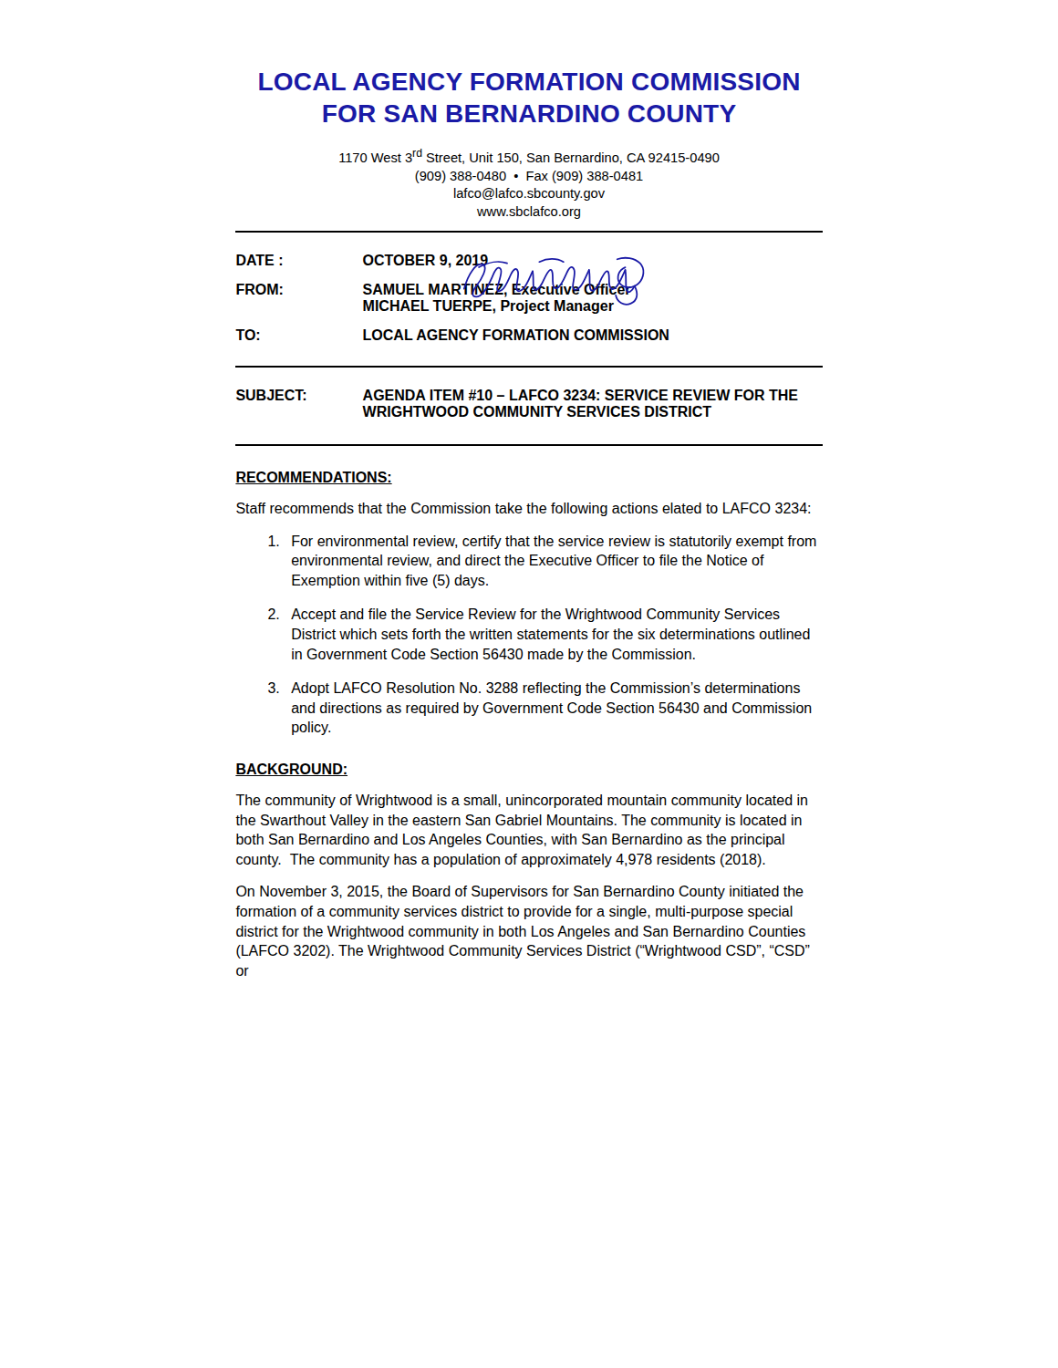LOCAL AGENCY FORMATION COMMISSION
FOR SAN BERNARDINO COUNTY
1170 West 3rd Street, Unit 150, San Bernardino, CA 92415-0490
(909) 388-0480 • Fax (909) 388-0481
lafco@lafco.sbcounty.gov www.sbclafco.org
| DATE : | OCTOBER 9, 2019 |
| FROM: | SAMUEL MARTINEZ, Executive Officer MICHAEL TUERPE, Project Manager |
| TO: | LOCAL AGENCY FORMATION COMMISSION |
| SUBJECT: | AGENDA ITEM #10 – LAFCO 3234: SERVICE REVIEW FOR THE WRIGHTWOOD COMMUNITY SERVICES DISTRICT |
RECOMMENDATIONS:
Staff recommends that the Commission take the following actions elated to LAFCO 3234:
For environmental review, certify that the service review is statutorily exempt from environmental review, and direct the Executive Officer to file the Notice of Exemption within five (5) days.
Accept and file the Service Review for the Wrightwood Community Services District which sets forth the written statements for the six determinations outlined in Government Code Section 56430 made by the Commission.
Adopt LAFCO Resolution No. 3288 reflecting the Commission’s determinations and directions as required by Government Code Section 56430 and Commission policy.
BACKGROUND:
The community of Wrightwood is a small, unincorporated mountain community located in the Swarthout Valley in the eastern San Gabriel Mountains. The community is located in both San Bernardino and Los Angeles Counties, with San Bernardino as the principal county. The community has a population of approximately 4,978 residents (2018).
On November 3, 2015, the Board of Supervisors for San Bernardino County initiated the formation of a community services district to provide for a single, multi-purpose special district for the Wrightwood community in both Los Angeles and San Bernardino Counties (LAFCO 3202). The Wrightwood Community Services District (“Wrightwood CSD”, “CSD” or